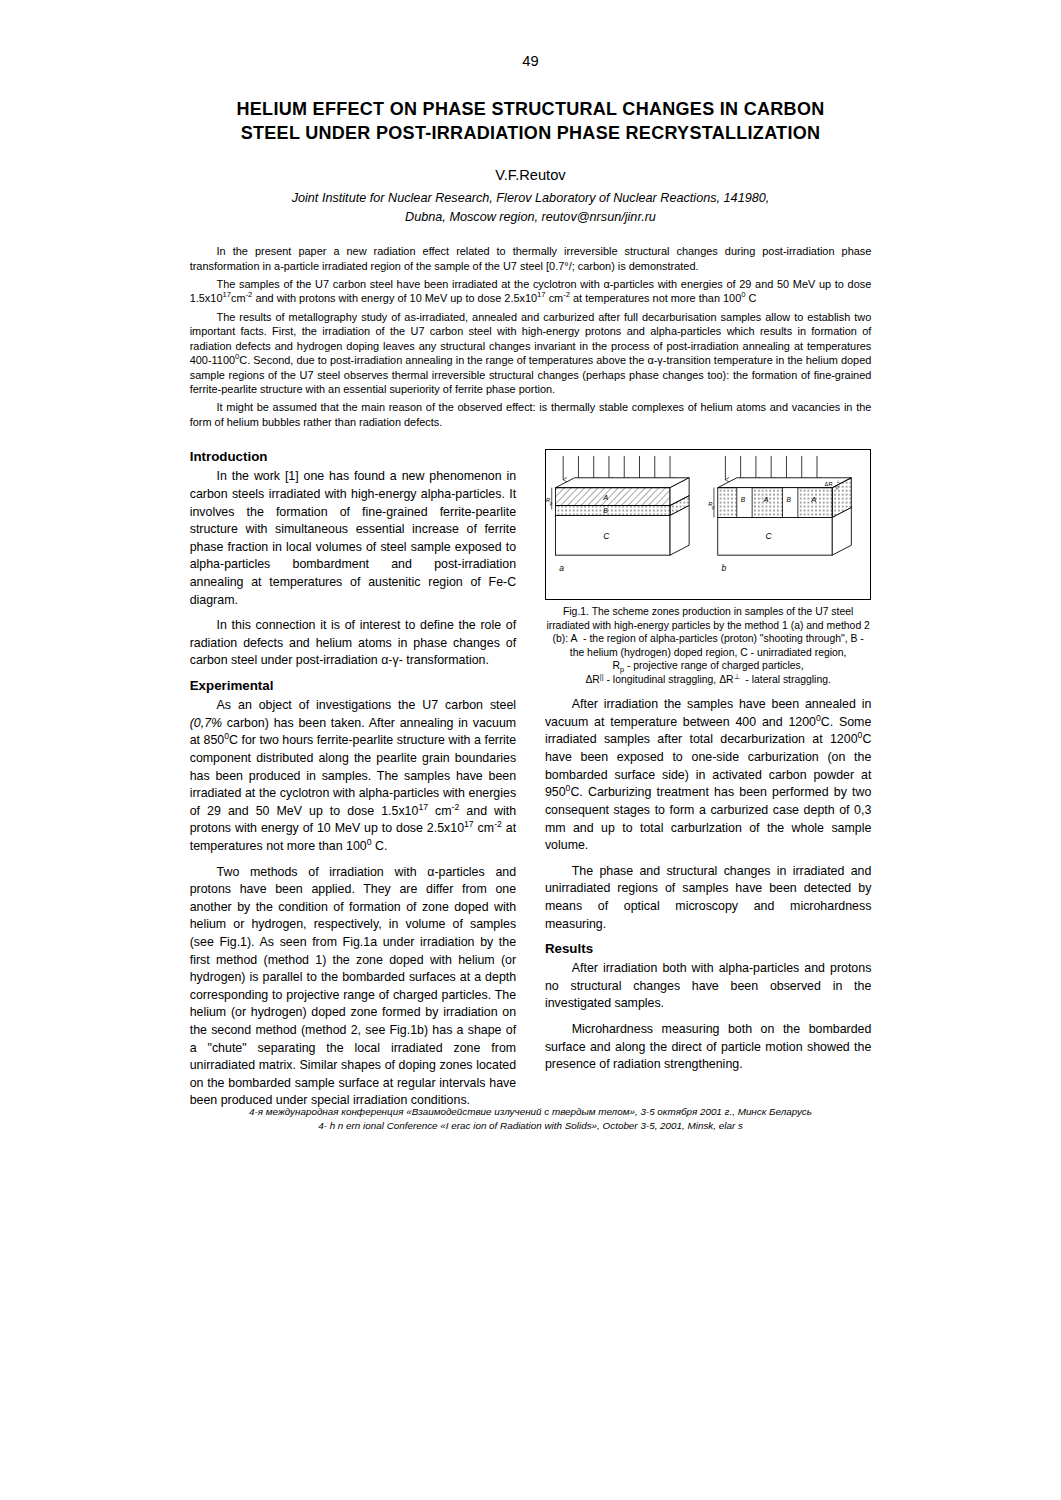49
HELIUM EFFECT ON PHASE STRUCTURAL CHANGES IN CARBON
STEEL UNDER POST-IRRADIATION PHASE RECRYSTALLIZATION
V.F.Reutov
Joint Institute for Nuclear Research, Flerov Laboratory of Nuclear Reactions, 141980,
Dubna, Moscow region, reutov@nrsun/jinr.ru
In the present paper a new radiation effect related to thermally irreversible structural changes during post-irradiation phase transformation in a-particle irradiated region of the sample of the U7 steel [0.7°/; carbon) is demonstrated.
The samples of the U7 carbon steel have been irradiated at the cyclotron with α-particles with energies of 29 and 50 MeV up to dose 1.5x1017cm-2 and with protons with energy of 10 MeV up to dose 2.5x1017 cm-2 at temperatures not more than 1000 C
The results of metallography study of as-irradiated, annealed and carburized after full decarburisation samples allow to establish two important facts. First, the irradiation of the U7 carbon steel with high-energy protons and alpha-particles which results in formation of radiation defects and hydrogen doping leaves any structural changes invariant in the process of post-irradiation annealing at temperatures 400-11000C. Second, due to post-irradiation annealing in the range of temperatures above the α-γ-transition temperature in the helium doped sample regions of the U7 steel observes thermal irreversible structural changes (perhaps phase changes too): the formation of fine-grained ferrite-pearlite structure with an essential superiority of ferrite phase portion.
It might be assumed that the main reason of the observed effect: is thermally stable complexes of helium atoms and vacancies in the form of helium bubbles rather than radiation defects.
Introduction
In the work [1] one has found a new phenomenon in carbon steels irradiated with high-energy alpha-particles. It involves the formation of fine-grained ferrite-pearlite structure with simultaneous essential increase of ferrite phase fraction in local volumes of steel sample exposed to alpha-particles bombardment and post-irradiation annealing at temperatures of austenitic region of Fe-C diagram.
In this connection it is of interest to define the role of radiation defects and helium atoms in phase changes of carbon steel under post-irradiation α-γ- transformation.
Experimental
As an object of investigations the U7 carbon steel (0,7% carbon) has been taken. After annealing in vacuum at 8500C for two hours ferrite-pearlite structure with a ferrite component distributed along the pearlite grain boundaries has been produced in samples. The samples have been irradiated at the cyclotron with alpha-particles with energies of 29 and 50 MeV up to dose 1.5x1017 cm-2 and with protons with energy of 10 MeV up to dose 2.5x1017 cm-2 at temperatures not more than 1000 C.
Two methods of irradiation with α-particles and protons have been applied. They are differ from one another by the condition of formation of zone doped with helium or hydrogen, respectively, in volume of samples (see Fig.1). As seen from Fig.1a under irradiation by the first method (method 1) the zone doped with helium (or hydrogen) is parallel to the bombarded surfaces at a depth corresponding to projective range of charged particles. The helium (or hydrogen) doped zone formed by irradiation on the second method (method 2, see Fig.1b) has a shape of a "chute" separating the local irradiated zone from unirradiated matrix. Similar shapes of doping zones located on the bombarded sample surface at regular intervals have been produced under special irradiation conditions.
A B C R p a B B A A C R p ΔR ⊥ p b
Fig.1. The scheme zones production in samples of the U7 steel irradiated with high-energy particles by the method 1 (a) and method 2 (b): A - the region of alpha-particles (proton) "shooting through", B - the helium (hydrogen) doped region, C - unirradiated region,
Rp - projective range of charged particles,
ΔR|| - longitudinal straggling, ΔR⊥ - lateral straggling.
After irradiation the samples have been annealed in vacuum at temperature between 400 and 12000C. Some irradiated samples after total decarburization at 12000C have been exposed to one-side carburization (on the bombarded surface side) in activated carbon powder at 9500C. Carburizing treatment has been performed by two consequent stages to form a carburized case depth of 0,3 mm and up to total carburlzation of the whole sample volume.
The phase and structural changes in irradiated and unirradiated regions of samples have been detected by means of optical microscopy and microhardness measuring.
Results
After irradiation both with alpha-particles and protons no structural changes have been observed in the investigated samples.
Microhardness measuring both on the bombarded surface and along the direct of particle motion showed the presence of radiation strengthening.
4-я международная конференция «Взаимодействие излучений с твердым телом», 3-5 октября 2001 г., Минск Беларусь
4- h n ern ional Conference «I erac ion of Radiation with Solids», October 3-5, 2001, Minsk, elar s